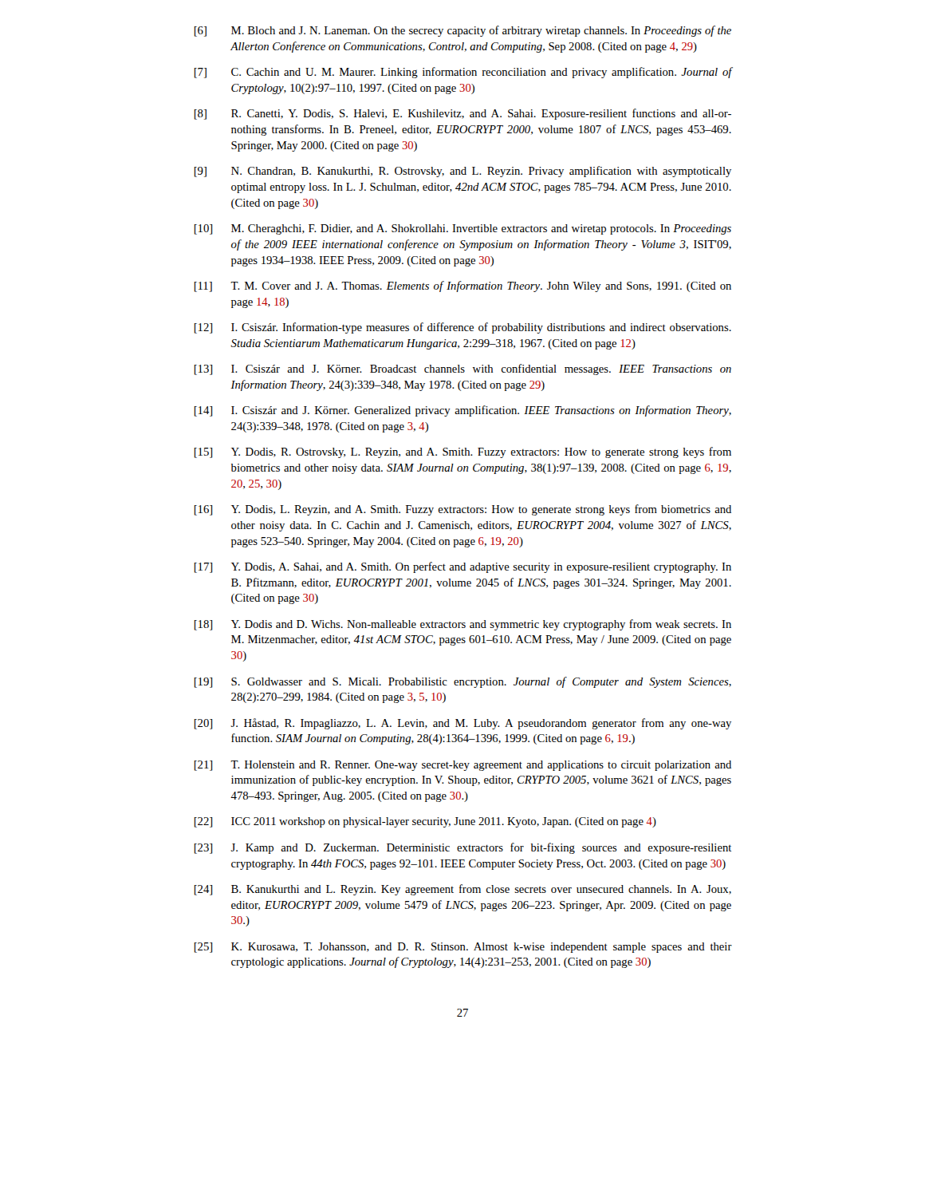[6] M. Bloch and J. N. Laneman. On the secrecy capacity of arbitrary wiretap channels. In Proceedings of the Allerton Conference on Communications, Control, and Computing, Sep 2008. (Cited on page 4, 29)
[7] C. Cachin and U. M. Maurer. Linking information reconciliation and privacy amplification. Journal of Cryptology, 10(2):97–110, 1997. (Cited on page 30)
[8] R. Canetti, Y. Dodis, S. Halevi, E. Kushilevitz, and A. Sahai. Exposure-resilient functions and all-or-nothing transforms. In B. Preneel, editor, EUROCRYPT 2000, volume 1807 of LNCS, pages 453–469. Springer, May 2000. (Cited on page 30)
[9] N. Chandran, B. Kanukurthi, R. Ostrovsky, and L. Reyzin. Privacy amplification with asymptotically optimal entropy loss. In L. J. Schulman, editor, 42nd ACM STOC, pages 785–794. ACM Press, June 2010. (Cited on page 30)
[10] M. Cheraghchi, F. Didier, and A. Shokrollahi. Invertible extractors and wiretap protocols. In Proceedings of the 2009 IEEE international conference on Symposium on Information Theory - Volume 3, ISIT'09, pages 1934–1938. IEEE Press, 2009. (Cited on page 30)
[11] T. M. Cover and J. A. Thomas. Elements of Information Theory. John Wiley and Sons, 1991. (Cited on page 14, 18)
[12] I. Csiszár. Information-type measures of difference of probability distributions and indirect observations. Studia Scientiarum Mathematicarum Hungarica, 2:299–318, 1967. (Cited on page 12)
[13] I. Csiszár and J. Körner. Broadcast channels with confidential messages. IEEE Transactions on Information Theory, 24(3):339–348, May 1978. (Cited on page 29)
[14] I. Csiszár and J. Körner. Generalized privacy amplification. IEEE Transactions on Information Theory, 24(3):339–348, 1978. (Cited on page 3, 4)
[15] Y. Dodis, R. Ostrovsky, L. Reyzin, and A. Smith. Fuzzy extractors: How to generate strong keys from biometrics and other noisy data. SIAM Journal on Computing, 38(1):97–139, 2008. (Cited on page 6, 19, 20, 25, 30)
[16] Y. Dodis, L. Reyzin, and A. Smith. Fuzzy extractors: How to generate strong keys from biometrics and other noisy data. In C. Cachin and J. Camenisch, editors, EUROCRYPT 2004, volume 3027 of LNCS, pages 523–540. Springer, May 2004. (Cited on page 6, 19, 20)
[17] Y. Dodis, A. Sahai, and A. Smith. On perfect and adaptive security in exposure-resilient cryptography. In B. Pfitzmann, editor, EUROCRYPT 2001, volume 2045 of LNCS, pages 301–324. Springer, May 2001. (Cited on page 30)
[18] Y. Dodis and D. Wichs. Non-malleable extractors and symmetric key cryptography from weak secrets. In M. Mitzenmacher, editor, 41st ACM STOC, pages 601–610. ACM Press, May / June 2009. (Cited on page 30)
[19] S. Goldwasser and S. Micali. Probabilistic encryption. Journal of Computer and System Sciences, 28(2):270–299, 1984. (Cited on page 3, 5, 10)
[20] J. Håstad, R. Impagliazzo, L. A. Levin, and M. Luby. A pseudorandom generator from any one-way function. SIAM Journal on Computing, 28(4):1364–1396, 1999. (Cited on page 6, 19.)
[21] T. Holenstein and R. Renner. One-way secret-key agreement and applications to circuit polarization and immunization of public-key encryption. In V. Shoup, editor, CRYPTO 2005, volume 3621 of LNCS, pages 478–493. Springer, Aug. 2005. (Cited on page 30.)
[22] ICC 2011 workshop on physical-layer security, June 2011. Kyoto, Japan. (Cited on page 4)
[23] J. Kamp and D. Zuckerman. Deterministic extractors for bit-fixing sources and exposure-resilient cryptography. In 44th FOCS, pages 92–101. IEEE Computer Society Press, Oct. 2003. (Cited on page 30)
[24] B. Kanukurthi and L. Reyzin. Key agreement from close secrets over unsecured channels. In A. Joux, editor, EUROCRYPT 2009, volume 5479 of LNCS, pages 206–223. Springer, Apr. 2009. (Cited on page 30.)
[25] K. Kurosawa, T. Johansson, and D. R. Stinson. Almost k-wise independent sample spaces and their cryptologic applications. Journal of Cryptology, 14(4):231–253, 2001. (Cited on page 30)
27